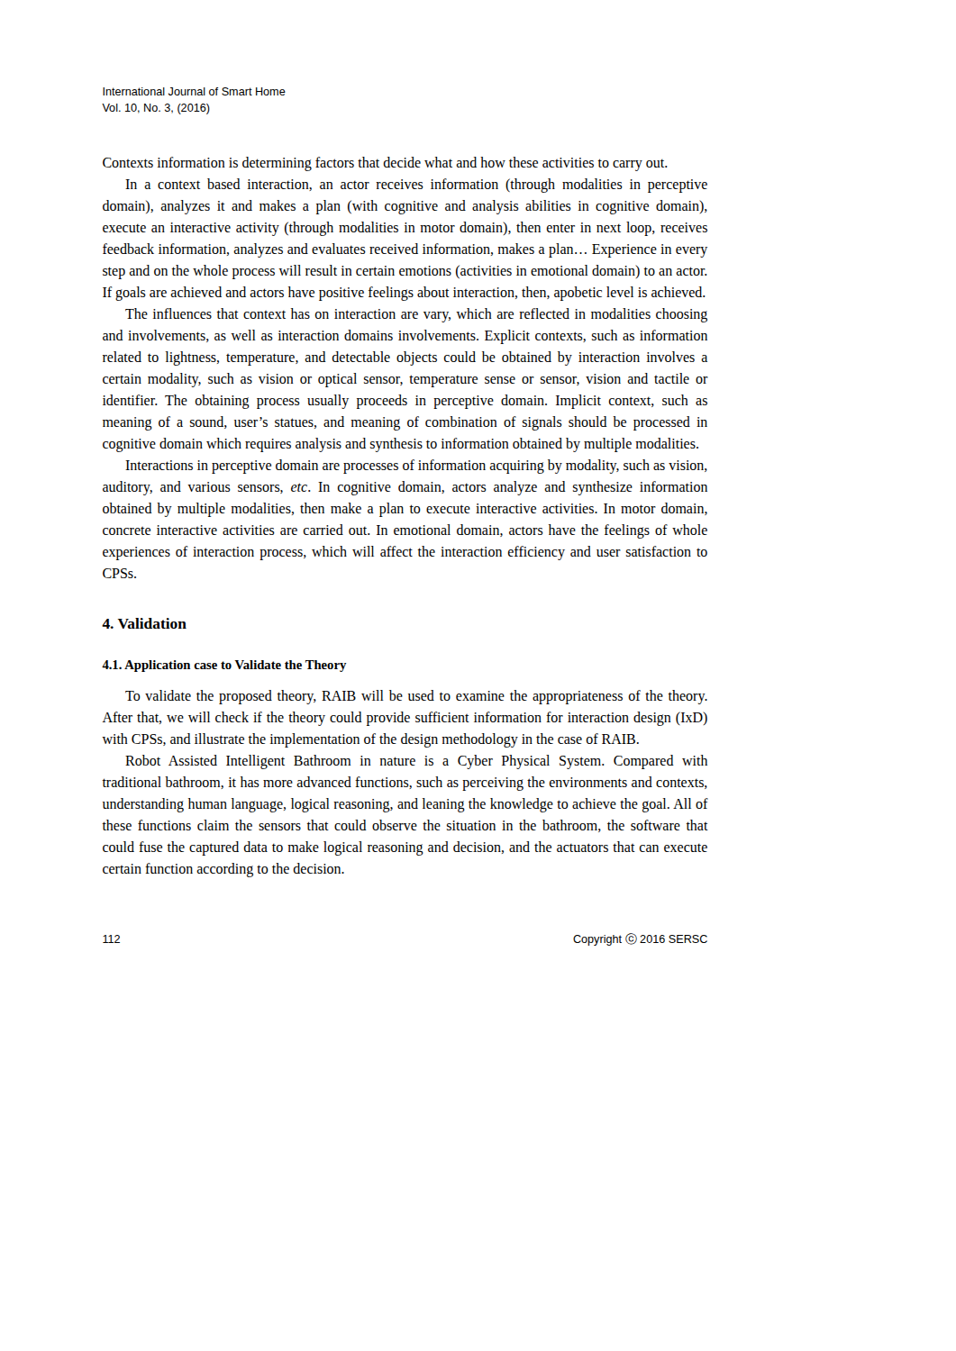International Journal of Smart Home
Vol. 10, No. 3, (2016)
Contexts information is determining factors that decide what and how these activities to carry out.
In a context based interaction, an actor receives information (through modalities in perceptive domain), analyzes it and makes a plan (with cognitive and analysis abilities in cognitive domain), execute an interactive activity (through modalities in motor domain), then enter in next loop, receives feedback information, analyzes and evaluates received information, makes a plan… Experience in every step and on the whole process will result in certain emotions (activities in emotional domain) to an actor. If goals are achieved and actors have positive feelings about interaction, then, apobetic level is achieved.
The influences that context has on interaction are vary, which are reflected in modalities choosing and involvements, as well as interaction domains involvements. Explicit contexts, such as information related to lightness, temperature, and detectable objects could be obtained by interaction involves a certain modality, such as vision or optical sensor, temperature sense or sensor, vision and tactile or identifier. The obtaining process usually proceeds in perceptive domain. Implicit context, such as meaning of a sound, user’s statues, and meaning of combination of signals should be processed in cognitive domain which requires analysis and synthesis to information obtained by multiple modalities.
Interactions in perceptive domain are processes of information acquiring by modality, such as vision, auditory, and various sensors, etc. In cognitive domain, actors analyze and synthesize information obtained by multiple modalities, then make a plan to execute interactive activities. In motor domain, concrete interactive activities are carried out. In emotional domain, actors have the feelings of whole experiences of interaction process, which will affect the interaction efficiency and user satisfaction to CPSs.
4. Validation
4.1. Application case to Validate the Theory
To validate the proposed theory, RAIB will be used to examine the appropriateness of the theory. After that, we will check if the theory could provide sufficient information for interaction design (IxD) with CPSs, and illustrate the implementation of the design methodology in the case of RAIB.
Robot Assisted Intelligent Bathroom in nature is a Cyber Physical System. Compared with traditional bathroom, it has more advanced functions, such as perceiving the environments and contexts, understanding human language, logical reasoning, and leaning the knowledge to achieve the goal. All of these functions claim the sensors that could observe the situation in the bathroom, the software that could fuse the captured data to make logical reasoning and decision, and the actuators that can execute certain function according to the decision.
112 Copyright ⓒ 2016 SERSC